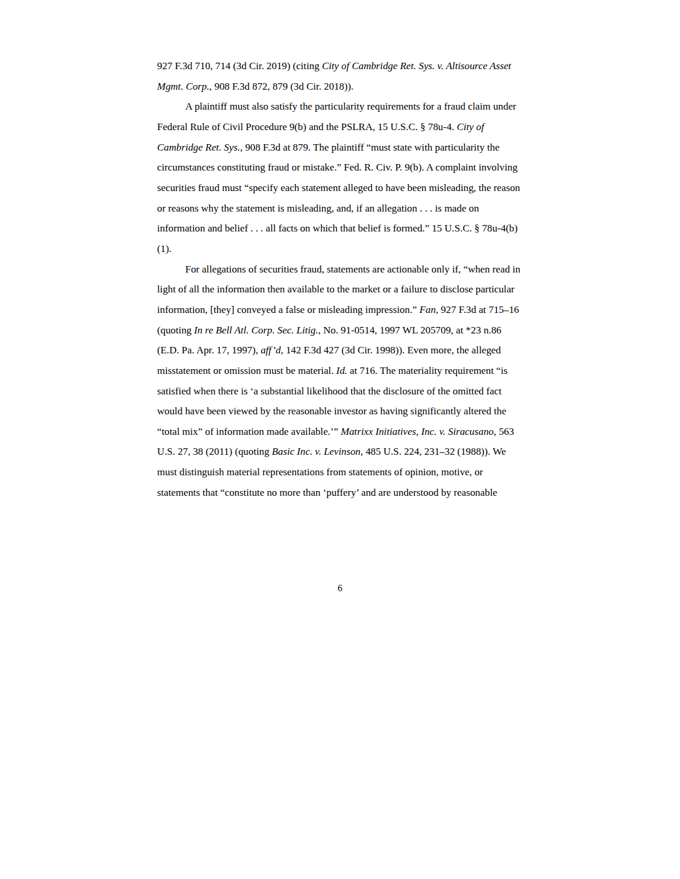927 F.3d 710, 714 (3d Cir. 2019) (citing City of Cambridge Ret. Sys. v. Altisource Asset Mgmt. Corp., 908 F.3d 872, 879 (3d Cir. 2018)).
A plaintiff must also satisfy the particularity requirements for a fraud claim under Federal Rule of Civil Procedure 9(b) and the PSLRA, 15 U.S.C. § 78u-4. City of Cambridge Ret. Sys., 908 F.3d at 879. The plaintiff “must state with particularity the circumstances constituting fraud or mistake.” Fed. R. Civ. P. 9(b). A complaint involving securities fraud must “specify each statement alleged to have been misleading, the reason or reasons why the statement is misleading, and, if an allegation . . . is made on information and belief . . . all facts on which that belief is formed.” 15 U.S.C. § 78u-4(b)(1).
For allegations of securities fraud, statements are actionable only if, “when read in light of all the information then available to the market or a failure to disclose particular information, [they] conveyed a false or misleading impression.” Fan, 927 F.3d at 715–16 (quoting In re Bell Atl. Corp. Sec. Litig., No. 91-0514, 1997 WL 205709, at *23 n.86 (E.D. Pa. Apr. 17, 1997), aff’d, 142 F.3d 427 (3d Cir. 1998)). Even more, the alleged misstatement or omission must be material. Id. at 716. The materiality requirement “is satisfied when there is ‘a substantial likelihood that the disclosure of the omitted fact would have been viewed by the reasonable investor as having significantly altered the “total mix” of information made available.’” Matrixx Initiatives, Inc. v. Siracusano, 563 U.S. 27, 38 (2011) (quoting Basic Inc. v. Levinson, 485 U.S. 224, 231–32 (1988)). We must distinguish material representations from statements of opinion, motive, or statements that “constitute no more than ‘puffery’ and are understood by reasonable
6